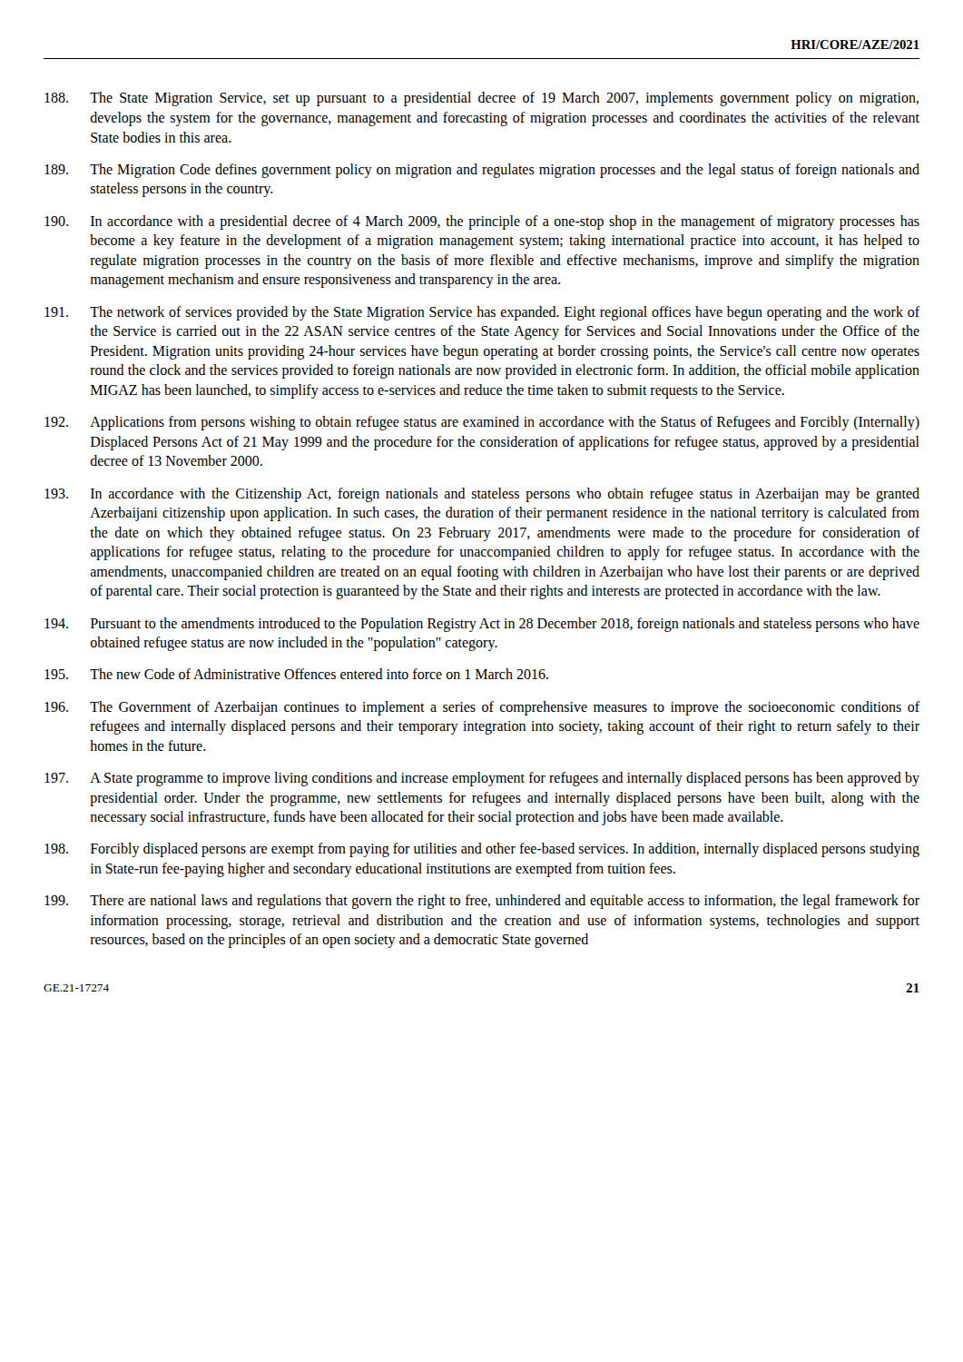HRI/CORE/AZE/2021
188. The State Migration Service, set up pursuant to a presidential decree of 19 March 2007, implements government policy on migration, develops the system for the governance, management and forecasting of migration processes and coordinates the activities of the relevant State bodies in this area.
189. The Migration Code defines government policy on migration and regulates migration processes and the legal status of foreign nationals and stateless persons in the country.
190. In accordance with a presidential decree of 4 March 2009, the principle of a one-stop shop in the management of migratory processes has become a key feature in the development of a migration management system; taking international practice into account, it has helped to regulate migration processes in the country on the basis of more flexible and effective mechanisms, improve and simplify the migration management mechanism and ensure responsiveness and transparency in the area.
191. The network of services provided by the State Migration Service has expanded. Eight regional offices have begun operating and the work of the Service is carried out in the 22 ASAN service centres of the State Agency for Services and Social Innovations under the Office of the President. Migration units providing 24-hour services have begun operating at border crossing points, the Service's call centre now operates round the clock and the services provided to foreign nationals are now provided in electronic form. In addition, the official mobile application MIGAZ has been launched, to simplify access to e-services and reduce the time taken to submit requests to the Service.
192. Applications from persons wishing to obtain refugee status are examined in accordance with the Status of Refugees and Forcibly (Internally) Displaced Persons Act of 21 May 1999 and the procedure for the consideration of applications for refugee status, approved by a presidential decree of 13 November 2000.
193. In accordance with the Citizenship Act, foreign nationals and stateless persons who obtain refugee status in Azerbaijan may be granted Azerbaijani citizenship upon application. In such cases, the duration of their permanent residence in the national territory is calculated from the date on which they obtained refugee status. On 23 February 2017, amendments were made to the procedure for consideration of applications for refugee status, relating to the procedure for unaccompanied children to apply for refugee status. In accordance with the amendments, unaccompanied children are treated on an equal footing with children in Azerbaijan who have lost their parents or are deprived of parental care. Their social protection is guaranteed by the State and their rights and interests are protected in accordance with the law.
194. Pursuant to the amendments introduced to the Population Registry Act in 28 December 2018, foreign nationals and stateless persons who have obtained refugee status are now included in the "population" category.
195. The new Code of Administrative Offences entered into force on 1 March 2016.
196. The Government of Azerbaijan continues to implement a series of comprehensive measures to improve the socioeconomic conditions of refugees and internally displaced persons and their temporary integration into society, taking account of their right to return safely to their homes in the future.
197. A State programme to improve living conditions and increase employment for refugees and internally displaced persons has been approved by presidential order. Under the programme, new settlements for refugees and internally displaced persons have been built, along with the necessary social infrastructure, funds have been allocated for their social protection and jobs have been made available.
198. Forcibly displaced persons are exempt from paying for utilities and other fee-based services. In addition, internally displaced persons studying in State-run fee-paying higher and secondary educational institutions are exempted from tuition fees.
199. There are national laws and regulations that govern the right to free, unhindered and equitable access to information, the legal framework for information processing, storage, retrieval and distribution and the creation and use of information systems, technologies and support resources, based on the principles of an open society and a democratic State governed
GE.21-17274 21